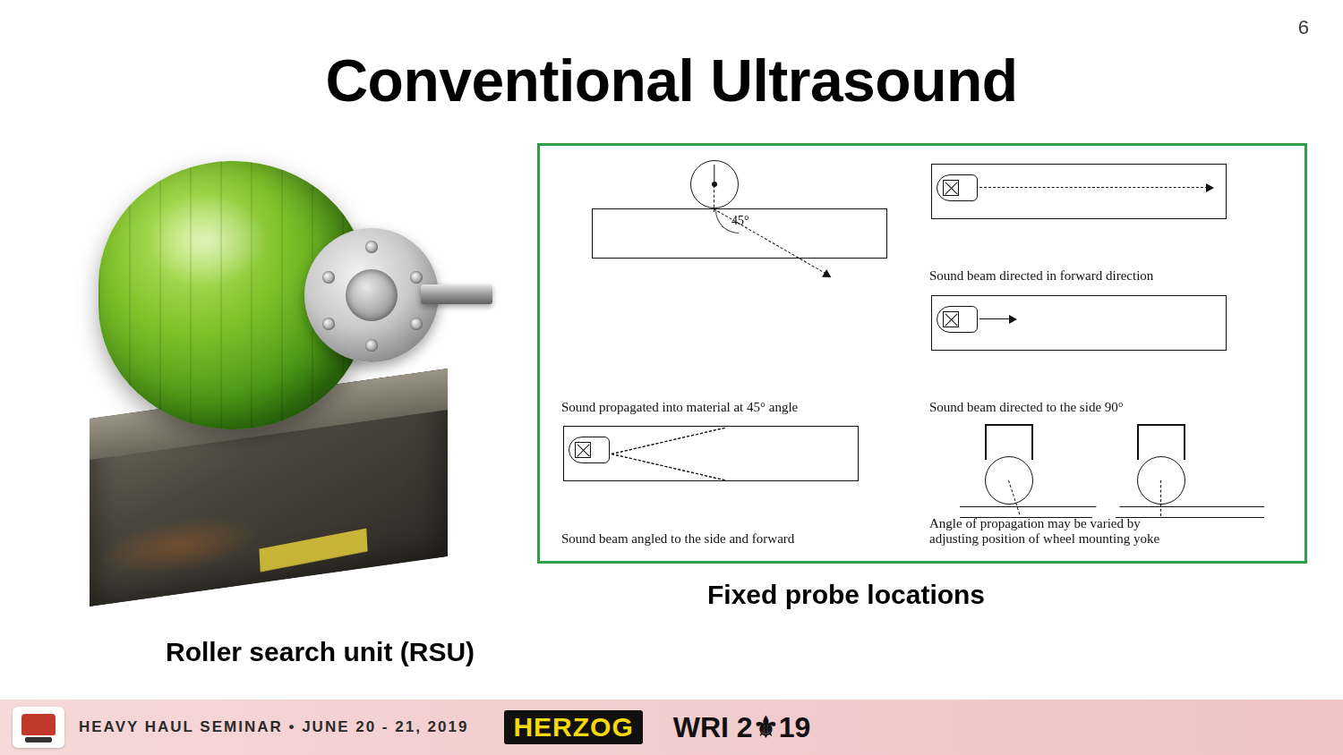6
Conventional Ultrasound
Sound beam directed in forward direction
45°
Sound propagated into material at 45° angle
Sound beam directed to the side 90°
Sound beam angled to the side and forward
Angle of propagation may be varied by
adjusting position of wheel mounting yoke
Fixed probe locations
Roller search unit (RSU)
HEAVY HAUL SEMINAR • JUNE 20 - 21, 2019
HERZOG
WRI 2⚜19